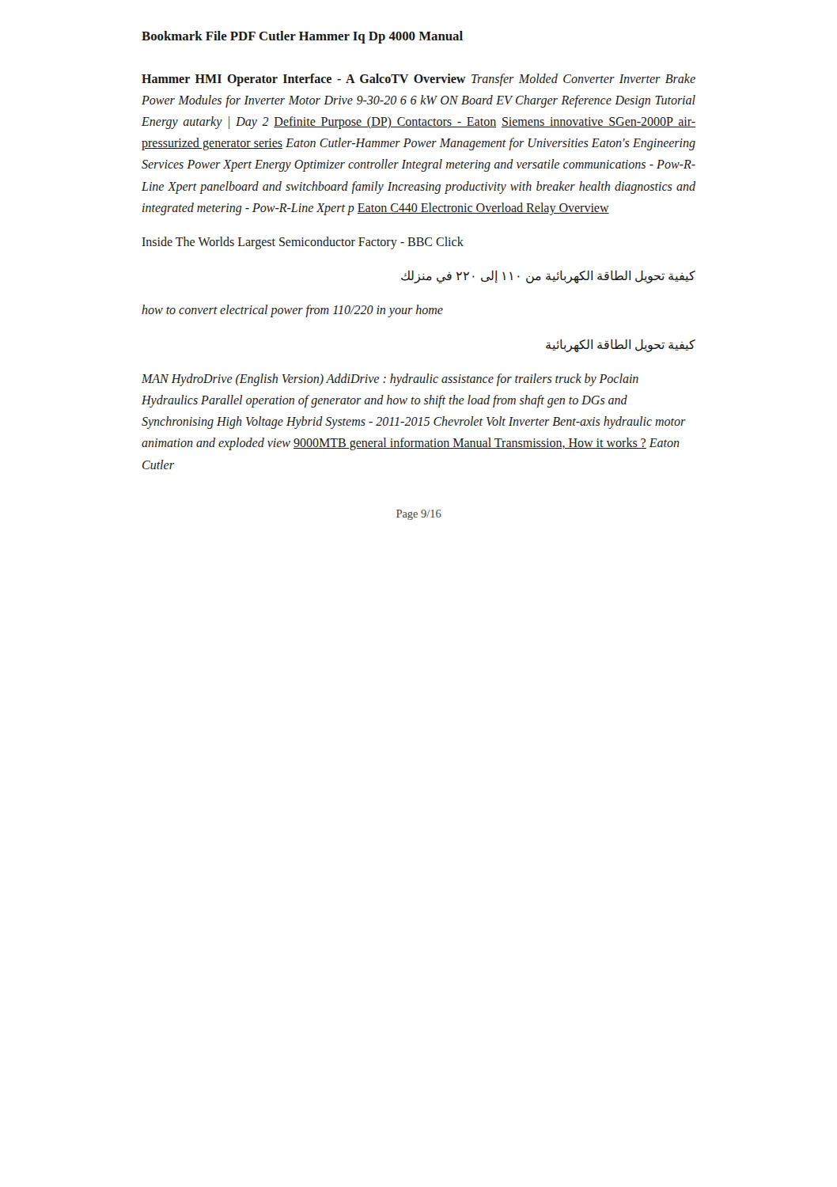Bookmark File PDF Cutler Hammer Iq Dp 4000 Manual
Hammer HMI Operator Interface - A GalcoTV Overview Transfer Molded Converter Inverter Brake Power Modules for Inverter Motor Drive 9-30-20 6 6 kW ON Board EV Charger Reference Design Tutorial Energy autarky | Day 2 Definite Purpose (DP) Contactors - Eaton Siemens innovative SGen-2000P air-pressurized generator series Eaton Cutler-Hammer Power Management for Universities Eaton's Engineering Services Power Xpert Energy Optimizer controller Integral metering and versatile communications - Pow-R-Line Xpert panelboard and switchboard family Increasing productivity with breaker health diagnostics and integrated metering - Pow-R-Line Xpert p Eaton C440 Electronic Overload Relay Overview
Inside The Worlds Largest Semiconductor Factory - BBC Click
كيفية تحويل الطاقة الكهربائية من ١١٠ إلى ٢٢٠ في منزلك
how to convert electrical power from 110/220 in your home
كيفية تحويل الطاقة الكهربائية
MAN HydroDrive (English Version) AddiDrive : hydraulic assistance for trailers truck by Poclain Hydraulics Parallel operation of generator and how to shift the load from shaft gen to DGs and Synchronising High Voltage Hybrid Systems - 2011-2015 Chevrolet Volt Inverter Bent-axis hydraulic motor animation and exploded view 9000MTB general information Manual Transmission, How it works ? Eaton Cutler
Page 9/16